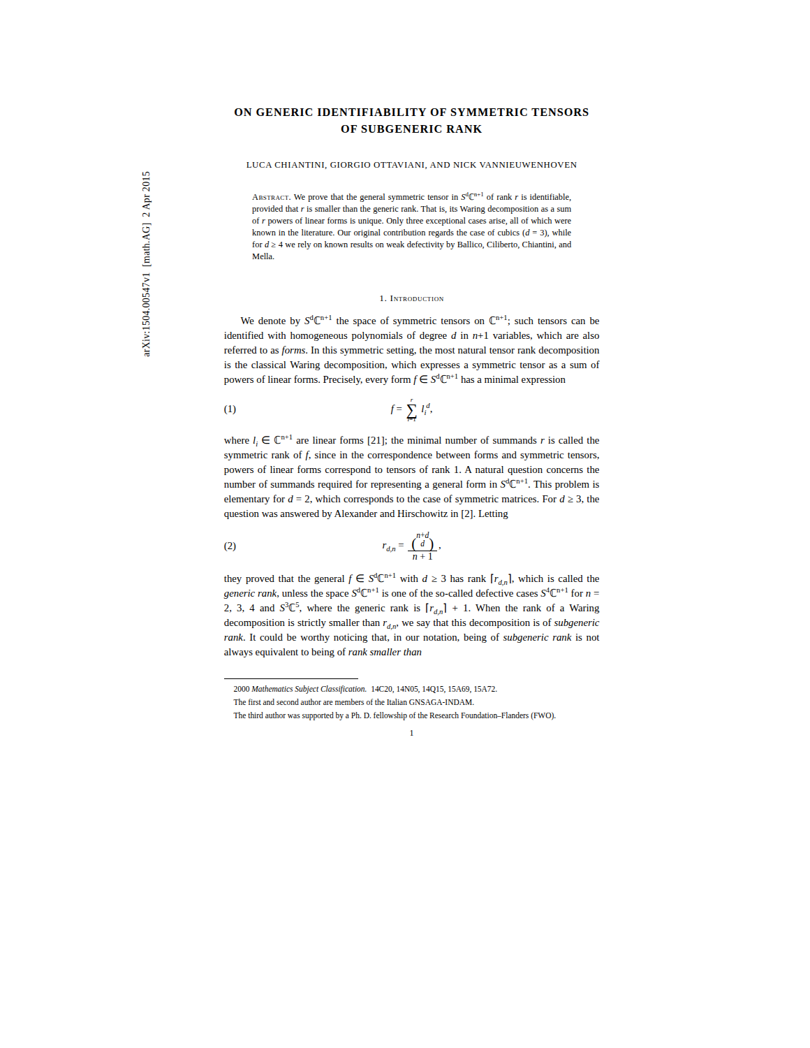arXiv:1504.00547v1 [math.AG] 2 Apr 2015
On generic identifiability of symmetric tensors
of subgeneric rank
Luca Chiantini, Giorgio Ottaviani, and Nick Vannieuwenhoven
Abstract. We prove that the general symmetric tensor in Sdℂn+1 of rank r is identifiable, provided that r is smaller than the generic rank. That is, its Waring decomposition as a sum of r powers of linear forms is unique. Only three exceptional cases arise, all of which were known in the literature. Our original contribution regards the case of cubics (d = 3), while for d ≥ 4 we rely on known results on weak defectivity by Ballico, Ciliberto, Chiantini, and Mella.
1. Introduction
We denote by Sdℂn+1 the space of symmetric tensors on ℂn+1; such tensors can be identified with homogeneous polynomials of degree d in n+1 variables, which are also referred to as forms. In this symmetric setting, the most natural tensor rank decomposition is the classical Waring decomposition, which expresses a symmetric tensor as a sum of powers of linear forms. Precisely, every form f ∈ Sdℂn+1 has a minimal expression
(1) f = r ∑ i=1 lid,
where li ∈ ℂn+1 are linear forms [21]; the minimal number of summands r is called the symmetric rank of f, since in the correspondence between forms and symmetric tensors, powers of linear forms correspond to tensors of rank 1. A natural question concerns the number of summands required for representing a general form in Sdℂn+1. This problem is elementary for d = 2, which corresponds to the case of symmetric matrices. For d ≥ 3, the question was answered by Alexander and Hirschowitz in [2]. Letting
(2) rd,n = (n+d
d) n + 1 ,
they proved that the general f ∈ Sdℂn+1 with d ≥ 3 has rank ⌈rd,n⌉, which is called the generic rank, unless the space Sdℂn+1 is one of the so-called defective cases S4ℂn+1 for n = 2, 3, 4 and S3ℂ5, where the generic rank is ⌈rd,n⌉ + 1. When the rank of a Waring decomposition is strictly smaller than rd,n, we say that this decomposition is of subgeneric rank. It could be worthy noticing that, in our notation, being of subgeneric rank is not always equivalent to being of rank smaller than
2000 Mathematics Subject Classification. 14C20, 14N05, 14Q15, 15A69, 15A72.
The first and second author are members of the Italian GNSAGA-INDAM.
The third author was supported by a Ph. D. fellowship of the Research Foundation–Flanders (FWO).
1